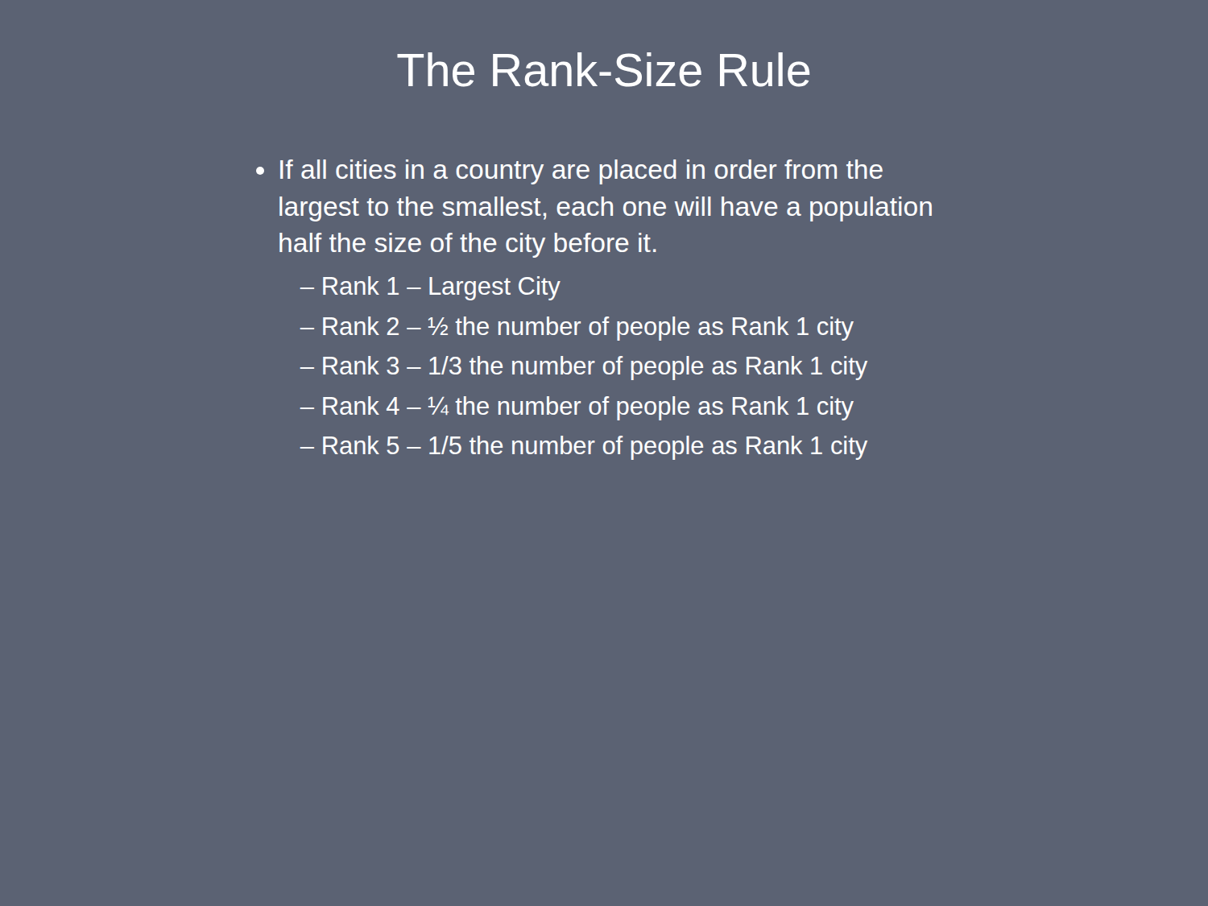The Rank-Size Rule
If all cities in a country are placed in order from the largest to the smallest, each one will have a population half the size of the city before it.
Rank 1 – Largest City
Rank 2 – ½ the number of people as Rank 1 city
Rank 3 – 1/3 the number of people as Rank 1 city
Rank 4 – ¼ the number of people as Rank 1 city
Rank 5 – 1/5 the number of people as Rank 1 city